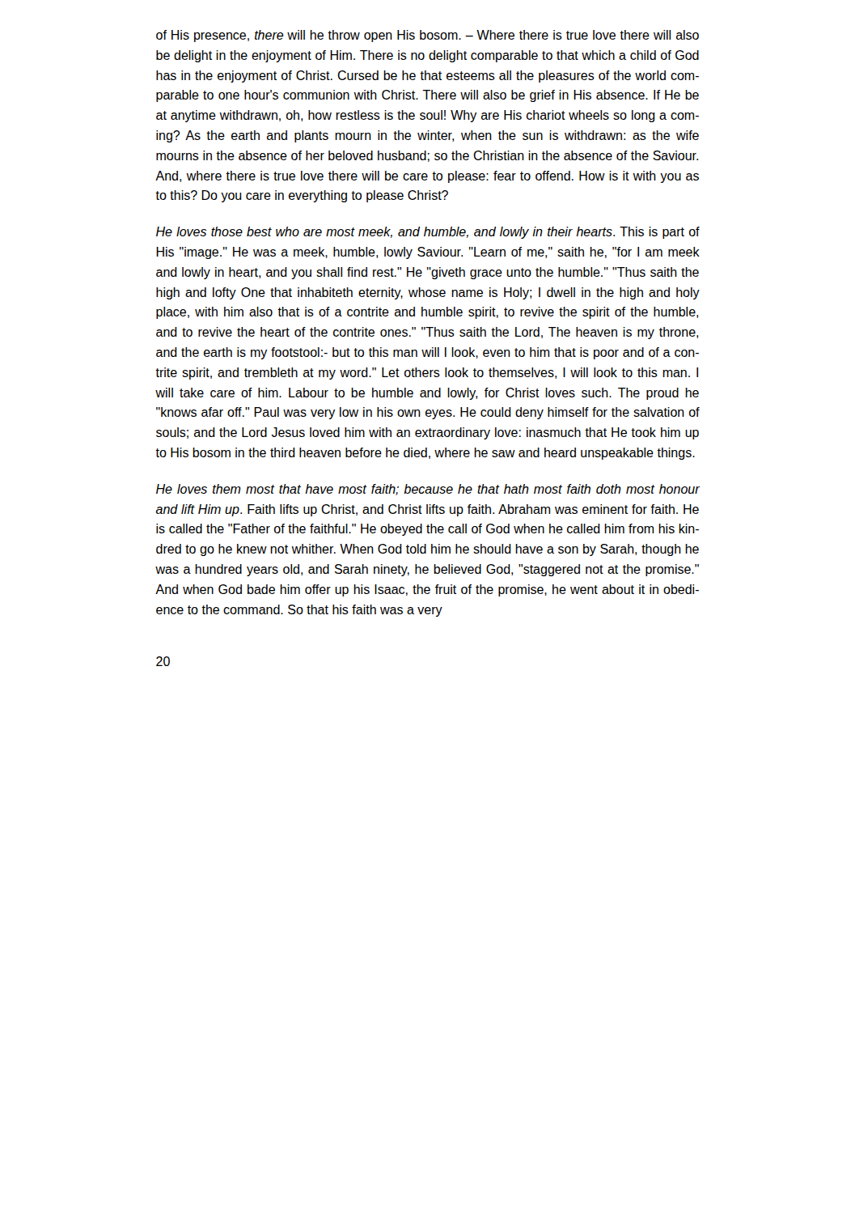of His presence, there will he throw open His bosom. – Where there is true love there will also be delight in the enjoyment of Him. There is no delight comparable to that which a child of God has in the enjoyment of Christ. Cursed be he that esteems all the pleasures of the world comparable to one hour's communion with Christ. There will also be grief in His absence. If He be at anytime withdrawn, oh, how restless is the soul! Why are His chariot wheels so long a coming? As the earth and plants mourn in the winter, when the sun is withdrawn: as the wife mourns in the absence of her beloved husband; so the Christian in the absence of the Saviour. And, where there is true love there will be care to please: fear to offend. How is it with you as to this? Do you care in everything to please Christ?
He loves those best who are most meek, and humble, and lowly in their hearts. This is part of His "image." He was a meek, humble, lowly Saviour. "Learn of me," saith he, "for I am meek and lowly in heart, and you shall find rest." He "giveth grace unto the humble." "Thus saith the high and lofty One that inhabiteth eternity, whose name is Holy; I dwell in the high and holy place, with him also that is of a contrite and humble spirit, to revive the spirit of the humble, and to revive the heart of the contrite ones." "Thus saith the Lord, The heaven is my throne, and the earth is my footstool:- but to this man will I look, even to him that is poor and of a contrite spirit, and trembleth at my word." Let others look to themselves, I will look to this man. I will take care of him. Labour to be humble and lowly, for Christ loves such. The proud he "knows afar off." Paul was very low in his own eyes. He could deny himself for the salvation of souls; and the Lord Jesus loved him with an extraordinary love: inasmuch that He took him up to His bosom in the third heaven before he died, where he saw and heard unspeakable things.
He loves them most that have most faith; because he that hath most faith doth most honour and lift Him up. Faith lifts up Christ, and Christ lifts up faith. Abraham was eminent for faith. He is called the "Father of the faithful." He obeyed the call of God when he called him from his kindred to go he knew not whither. When God told him he should have a son by Sarah, though he was a hundred years old, and Sarah ninety, he believed God, "staggered not at the promise." And when God bade him offer up his Isaac, the fruit of the promise, he went about it in obedience to the command. So that his faith was a very
20